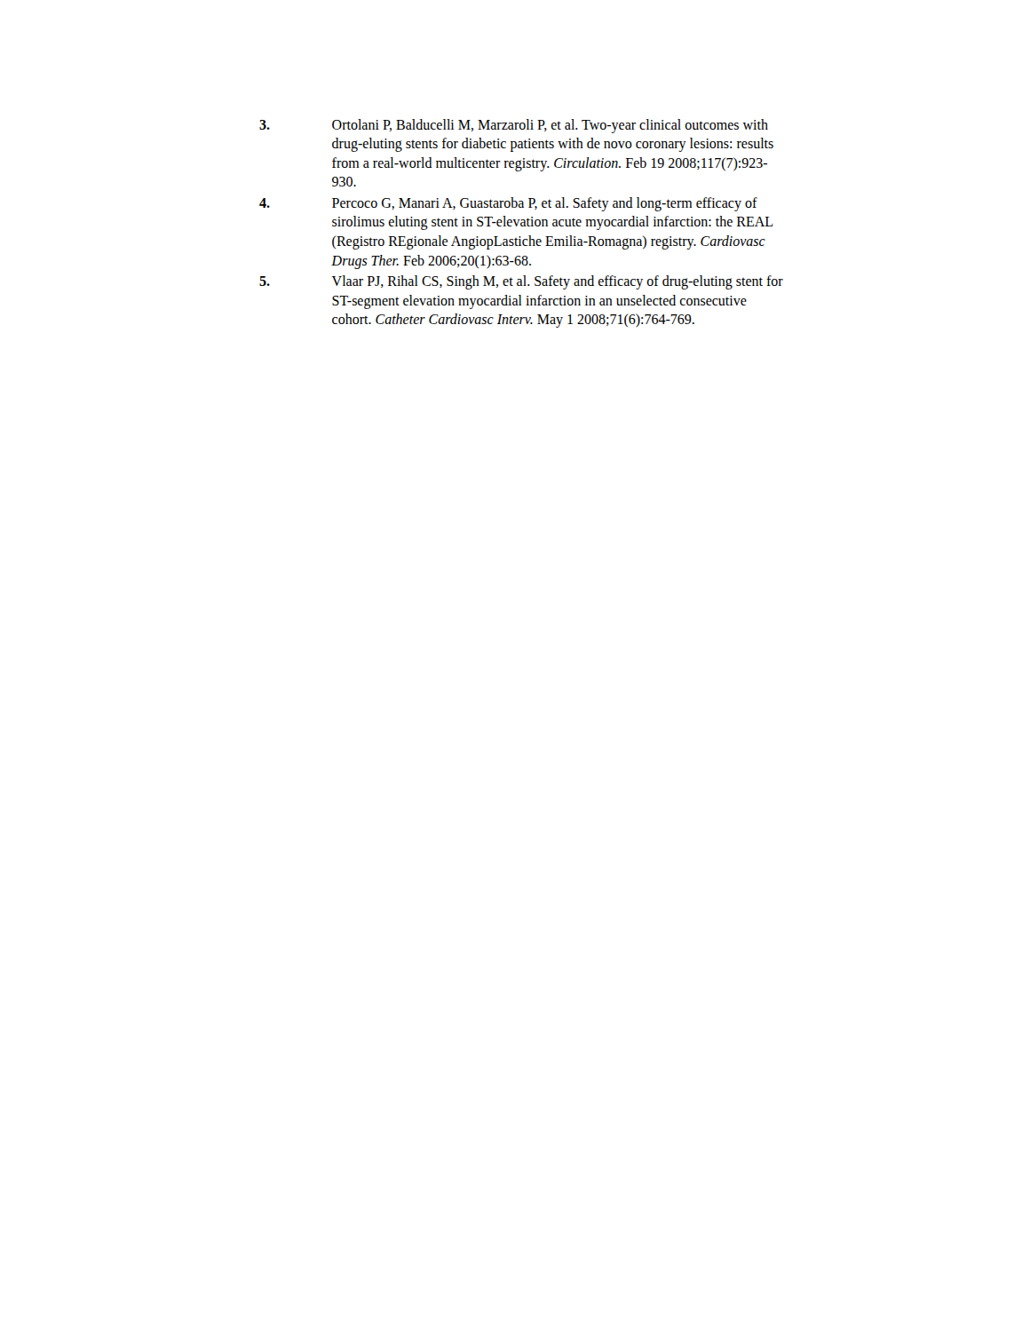3. Ortolani P, Balducelli M, Marzaroli P, et al. Two-year clinical outcomes with drug-eluting stents for diabetic patients with de novo coronary lesions: results from a real-world multicenter registry. Circulation. Feb 19 2008;117(7):923-930.
4. Percoco G, Manari A, Guastaroba P, et al. Safety and long-term efficacy of sirolimus eluting stent in ST-elevation acute myocardial infarction: the REAL (Registro REgionale AngiopLastiche Emilia-Romagna) registry. Cardiovasc Drugs Ther. Feb 2006;20(1):63-68.
5. Vlaar PJ, Rihal CS, Singh M, et al. Safety and efficacy of drug-eluting stent for ST-segment elevation myocardial infarction in an unselected consecutive cohort. Catheter Cardiovasc Interv. May 1 2008;71(6):764-769.